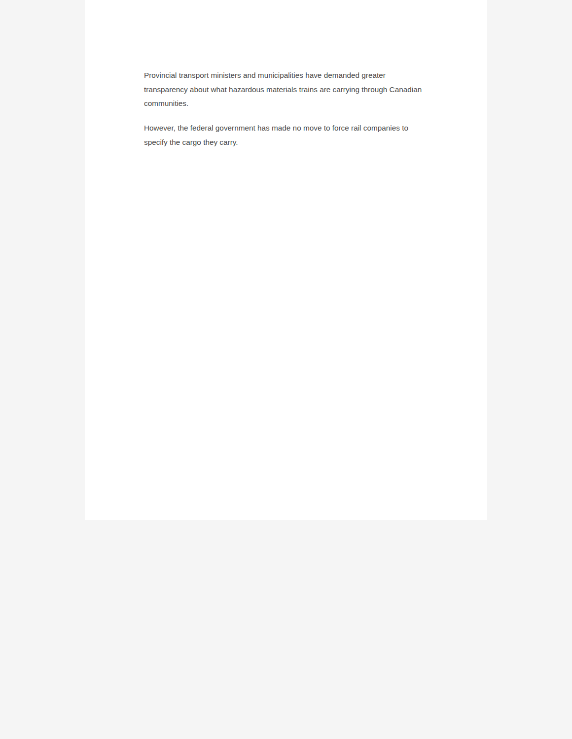Provincial transport ministers and municipalities have demanded greater transparency about what hazardous materials trains are carrying through Canadian communities.
However, the federal government has made no move to force rail companies to specify the cargo they carry.